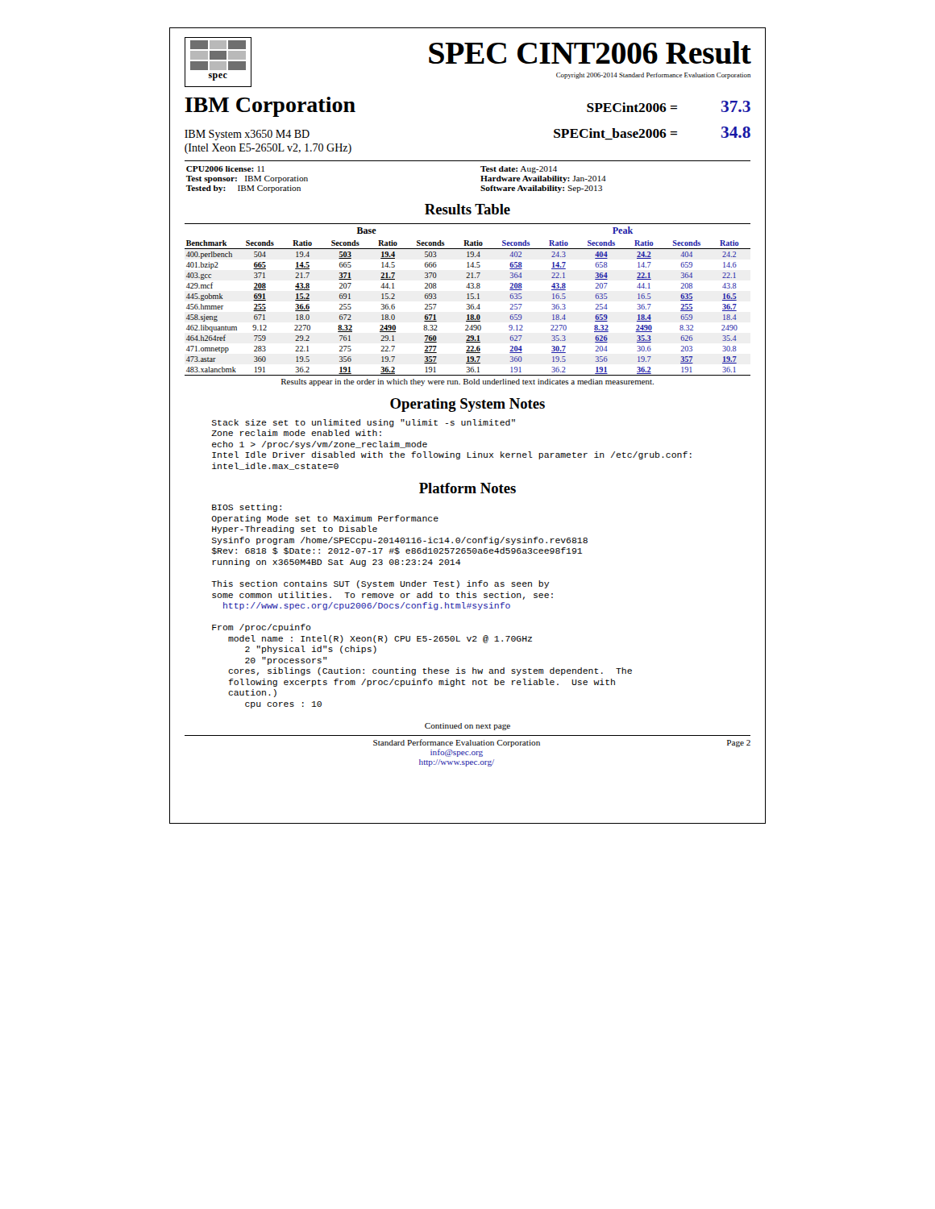spec
SPEC CINT2006 Result
Copyright 2006-2014 Standard Performance Evaluation Corporation
IBM Corporation
SPECint2006 = 37.3
IBM System x3650 M4 BD
(Intel Xeon E5-2650L v2, 1.70 GHz)
SPECint_base2006 = 34.8
| CPU2006 license: 11 | Test date: Aug-2014 |
| Test sponsor: IBM Corporation | Hardware Availability: Jan-2014 |
| Tested by: IBM Corporation | Software Availability: Sep-2013 |
Results Table
| | Base | Peak |
| Benchmark | Seconds | Ratio | Seconds | Ratio | Seconds | Ratio | Seconds | Ratio | Seconds | Ratio | Seconds | Ratio |
| 400.perlbench | 504 | 19.4 | 503 | 19.4 | 503 | 19.4 | 402 | 24.3 | 404 | 24.2 | 404 | 24.2 |
| 401.bzip2 | 665 | 14.5 | 665 | 14.5 | 666 | 14.5 | 658 | 14.7 | 658 | 14.7 | 659 | 14.6 |
| 403.gcc | 371 | 21.7 | 371 | 21.7 | 370 | 21.7 | 364 | 22.1 | 364 | 22.1 | 364 | 22.1 |
| 429.mcf | 208 | 43.8 | 207 | 44.1 | 208 | 43.8 | 208 | 43.8 | 207 | 44.1 | 208 | 43.8 |
| 445.gobmk | 691 | 15.2 | 691 | 15.2 | 693 | 15.1 | 635 | 16.5 | 635 | 16.5 | 635 | 16.5 |
| 456.hmmer | 255 | 36.6 | 255 | 36.6 | 257 | 36.4 | 257 | 36.3 | 254 | 36.7 | 255 | 36.7 |
| 458.sjeng | 671 | 18.0 | 672 | 18.0 | 671 | 18.0 | 659 | 18.4 | 659 | 18.4 | 659 | 18.4 |
| 462.libquantum | 9.12 | 2270 | 8.32 | 2490 | 8.32 | 2490 | 9.12 | 2270 | 8.32 | 2490 | 8.32 | 2490 |
| 464.h264ref | 759 | 29.2 | 761 | 29.1 | 760 | 29.1 | 627 | 35.3 | 626 | 35.3 | 626 | 35.4 |
| 471.omnetpp | 283 | 22.1 | 275 | 22.7 | 277 | 22.6 | 204 | 30.7 | 204 | 30.6 | 203 | 30.8 |
| 473.astar | 360 | 19.5 | 356 | 19.7 | 357 | 19.7 | 360 | 19.5 | 356 | 19.7 | 357 | 19.7 |
| 483.xalancbmk | 191 | 36.2 | 191 | 36.2 | 191 | 36.1 | 191 | 36.2 | 191 | 36.2 | 191 | 36.1 |
| Results appear in the order in which they were run. Bold underlined text indicates a median measurement. |
Operating System Notes
Stack size set to unlimited using "ulimit -s unlimited"
Zone reclaim mode enabled with:
echo 1 > /proc/sys/vm/zone_reclaim_mode
Intel Idle Driver disabled with the following Linux kernel parameter in /etc/grub.conf:
intel_idle.max_cstate=0
Platform Notes
BIOS setting:
Operating Mode set to Maximum Performance
Hyper-Threading set to Disable
Sysinfo program /home/SPECcpu-20140116-ic14.0/config/sysinfo.rev6818
$Rev: 6818 $ $Date:: 2012-07-17 #$ e86d102572650a6e4d596a3cee98f191
running on x3650M4BD Sat Aug 23 08:23:24 2014

This section contains SUT (System Under Test) info as seen by
some common utilities.  To remove or add to this section, see:
  http://www.spec.org/cpu2006/Docs/config.html#sysinfo

From /proc/cpuinfo
   model name : Intel(R) Xeon(R) CPU E5-2650L v2 @ 1.70GHz
      2 "physical id"s (chips)
      20 "processors"
   cores, siblings (Caution: counting these is hw and system dependent.  The
   following excerpts from /proc/cpuinfo might not be reliable.  Use with
   caution.)
      cpu cores : 10
Continued on next page
Standard Performance Evaluation Corporation
info@spec.org
http://www.spec.org/
Page 2